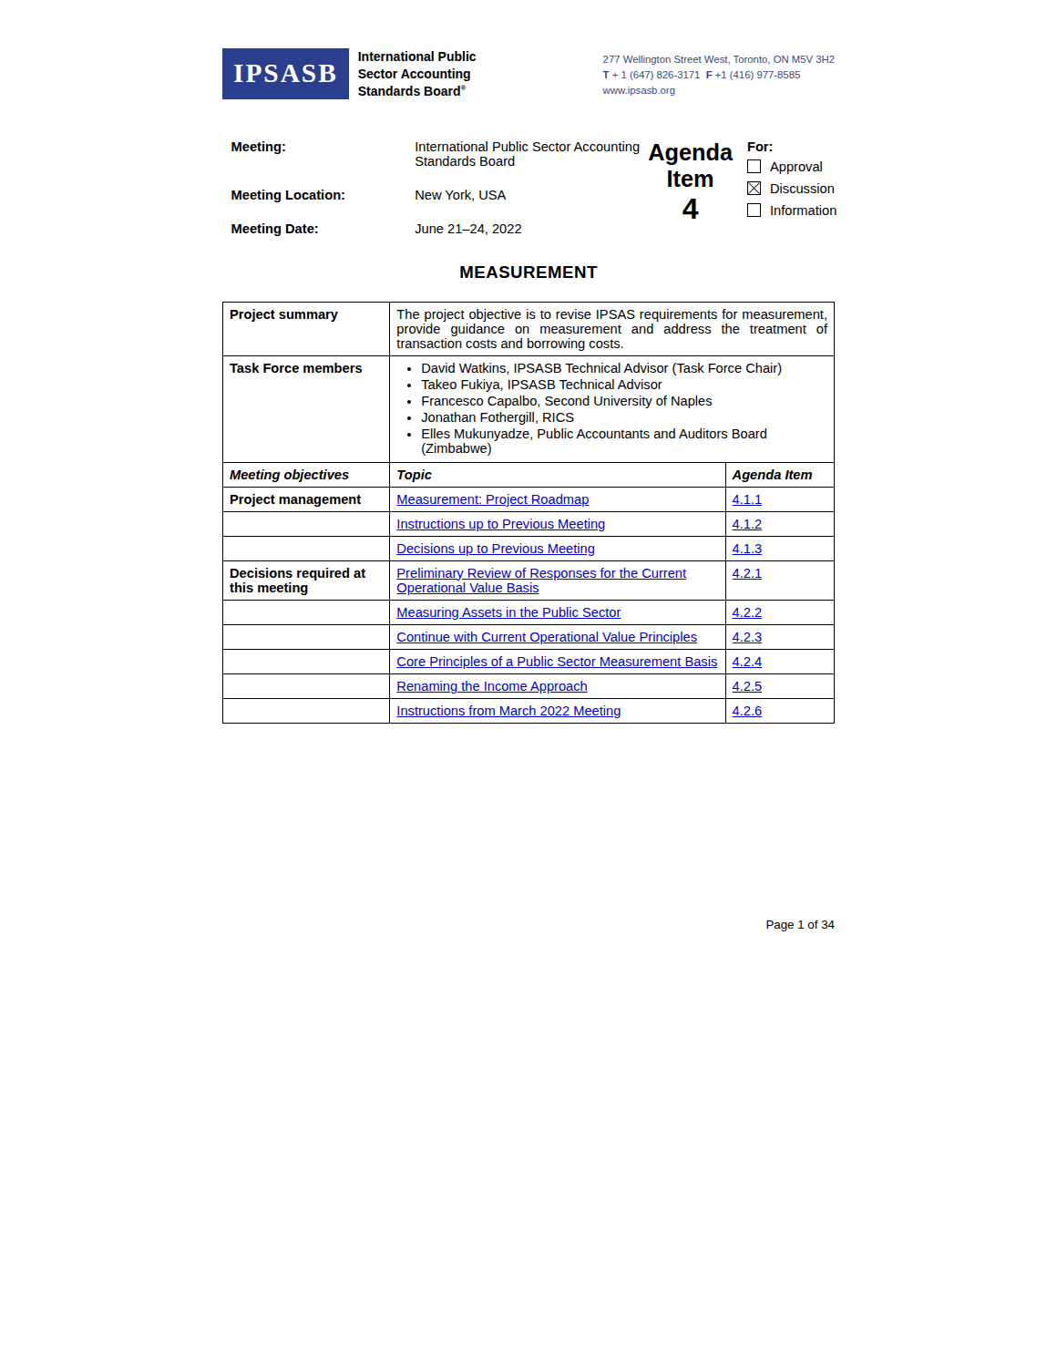IPSASB
International Public Sector Accounting Standards Board®
277 Wellington Street West, Toronto, ON M5V 3H2
T + 1 (647) 826-3171 F +1 (416) 977-8585
www.ipsasb.org
Meeting:
International Public Sector Accounting Standards Board
Agenda
Item
4
For:
Approval
Discussion
Information
Meeting Location:
New York, USA
Meeting Date:
June 21–24, 2022
MEASUREMENT
| Project summary | The project objective is to revise IPSAS requirements for measurement, provide guidance on measurement and address the treatment of transaction costs and borrowing costs. |
| Task Force members | David Watkins, IPSASB Technical Advisor (Task Force Chair) Takeo Fukiya, IPSASB Technical Advisor Francesco Capalbo, Second University of Naples Jonathan Fothergill, RICS Elles Mukunyadze, Public Accountants and Auditors Board (Zimbabwe) |
| Meeting objectives | Topic | Agenda Item |
| Project management | Measurement: Project Roadmap | 4.1.1 |
| | Instructions up to Previous Meeting | 4.1.2 |
| | Decisions up to Previous Meeting | 4.1.3 |
| Decisions required at this meeting | Preliminary Review of Responses for the Current Operational Value Basis | 4.2.1 |
| | Measuring Assets in the Public Sector | 4.2.2 |
| | Continue with Current Operational Value Principles | 4.2.3 |
| | Core Principles of a Public Sector Measurement Basis | 4.2.4 |
| | Renaming the Income Approach | 4.2.5 |
| | Instructions from March 2022 Meeting | 4.2.6 |
Page 1 of 34